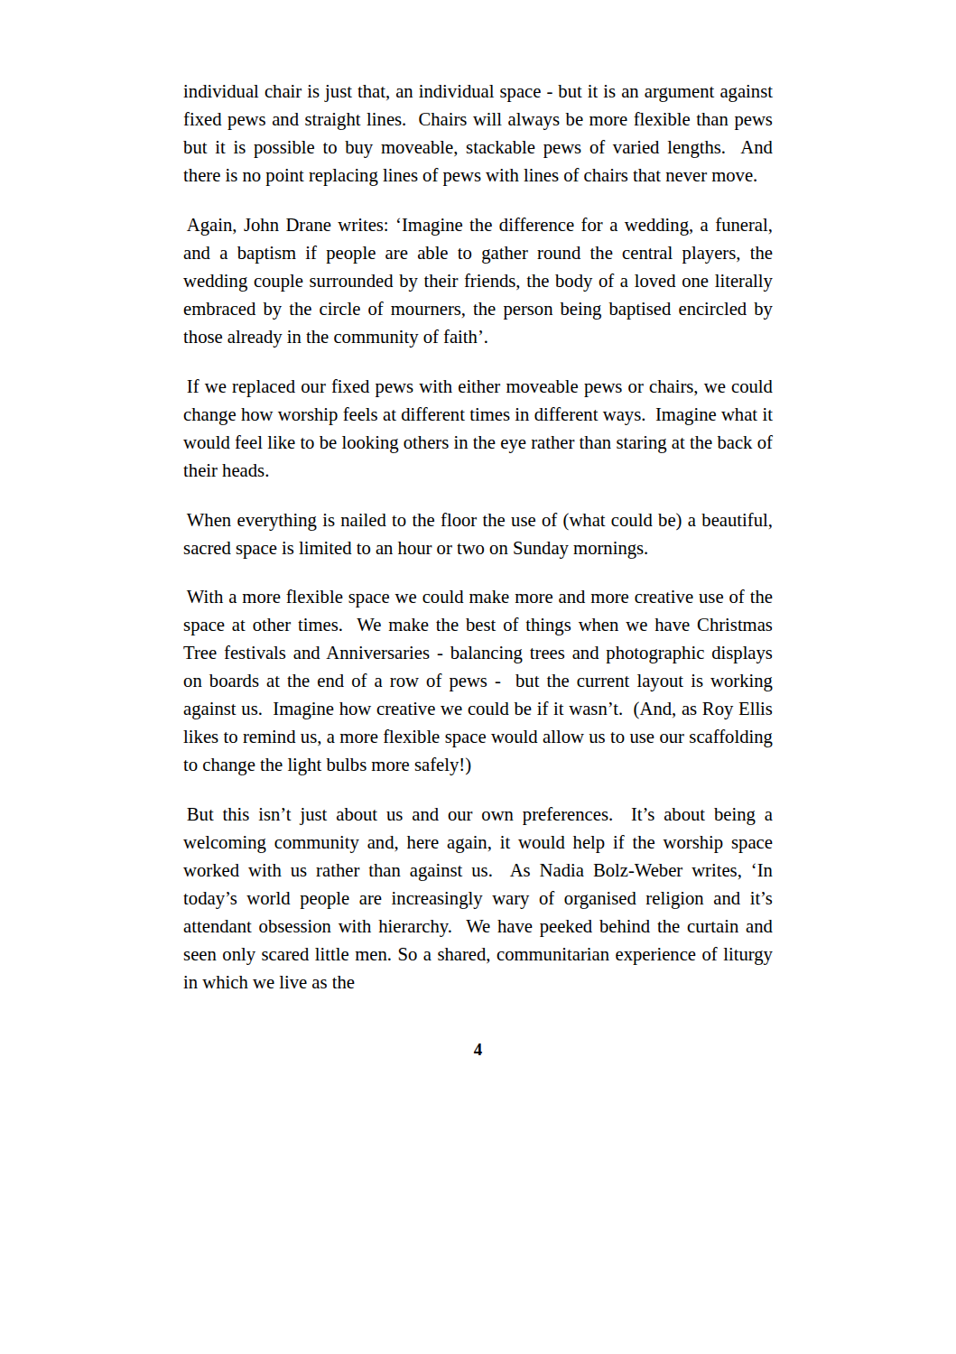individual chair is just that, an individual space - but it is an argument against fixed pews and straight lines. Chairs will always be more flexible than pews but it is possible to buy moveable, stackable pews of varied lengths. And there is no point replacing lines of pews with lines of chairs that never move.
Again, John Drane writes: ‘Imagine the difference for a wedding, a funeral, and a baptism if people are able to gather round the central players, the wedding couple surrounded by their friends, the body of a loved one literally embraced by the circle of mourners, the person being baptised encircled by those already in the community of faith’.
If we replaced our fixed pews with either moveable pews or chairs, we could change how worship feels at different times in different ways. Imagine what it would feel like to be looking others in the eye rather than staring at the back of their heads.
When everything is nailed to the floor the use of (what could be) a beautiful, sacred space is limited to an hour or two on Sunday mornings.
With a more flexible space we could make more and more creative use of the space at other times. We make the best of things when we have Christmas Tree festivals and Anniversaries - balancing trees and photographic displays on boards at the end of a row of pews - but the current layout is working against us. Imagine how creative we could be if it wasn’t. (And, as Roy Ellis likes to remind us, a more flexible space would allow us to use our scaffolding to change the light bulbs more safely!)
But this isn’t just about us and our own preferences. It’s about being a welcoming community and, here again, it would help if the worship space worked with us rather than against us. As Nadia Bolz-Weber writes, ‘In today’s world people are increasingly wary of organised religion and it’s attendant obsession with hierarchy. We have peeked behind the curtain and seen only scared little men. So a shared, communitarian experience of liturgy in which we live as the
4